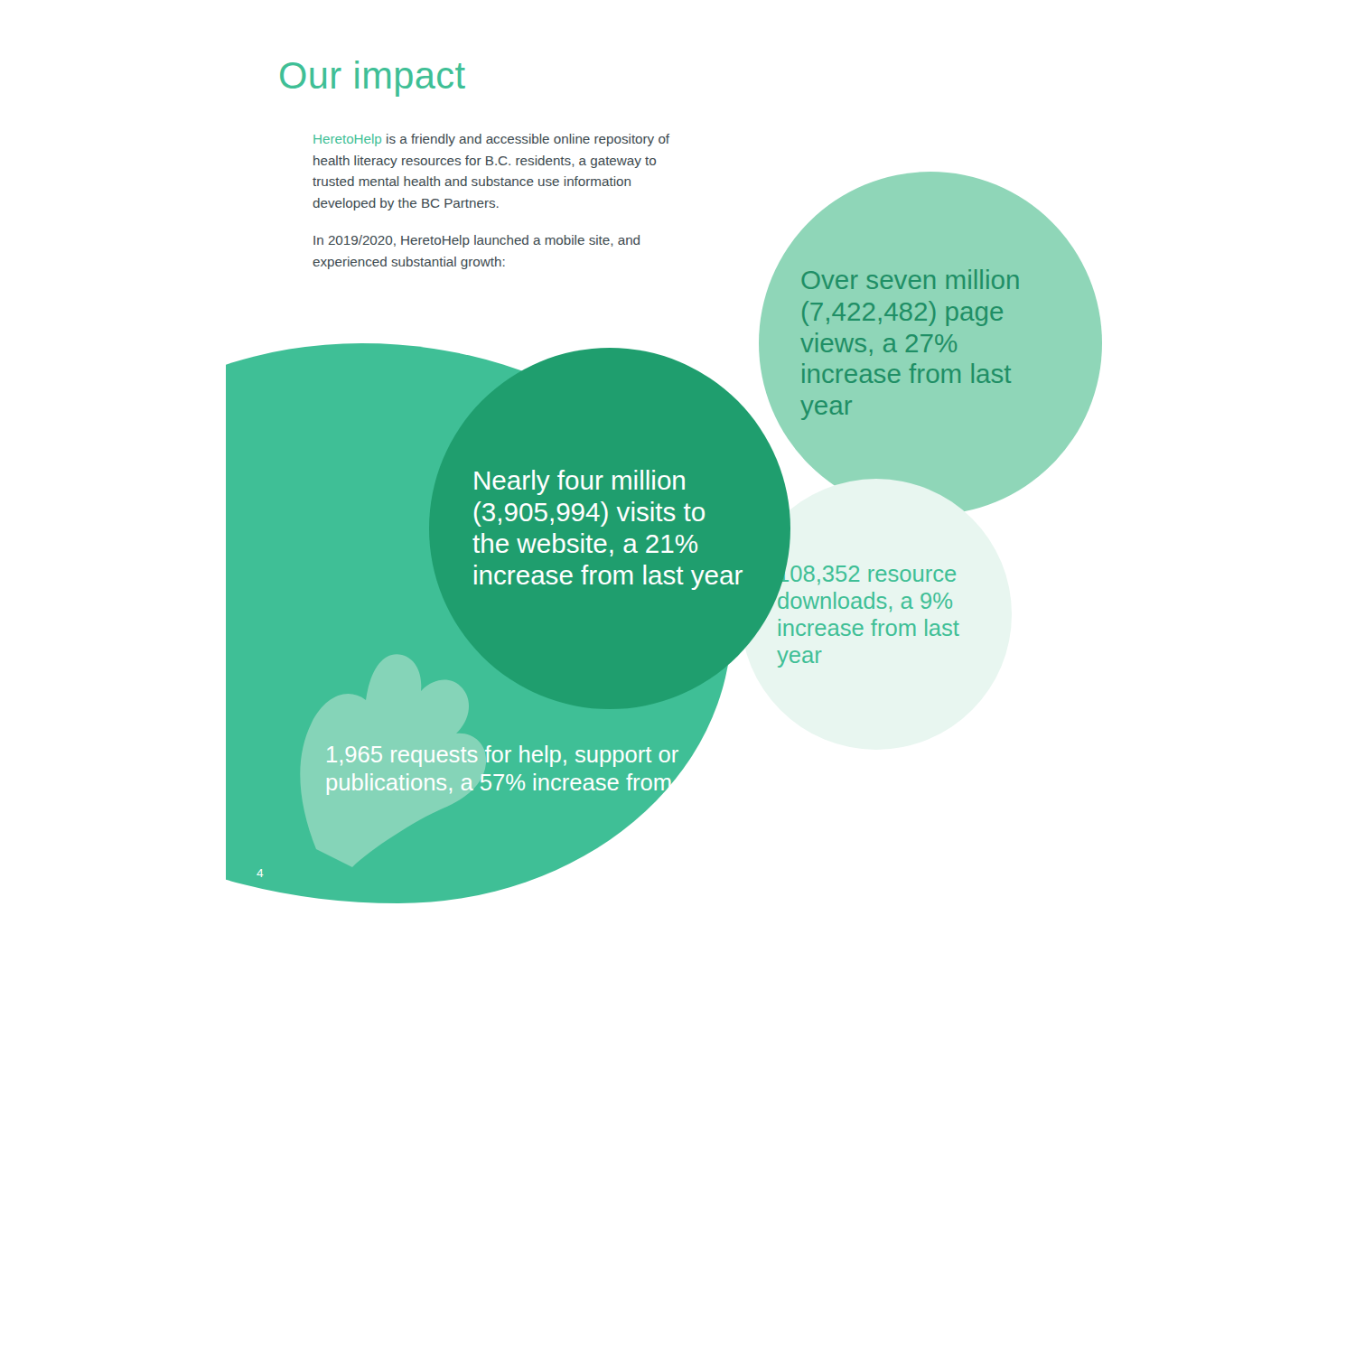Our impact
HeretoHelp is a friendly and accessible online repository of health literacy resources for B.C. residents, a gateway to trusted mental health and substance use information developed by the BC Partners.
In 2019/2020, HeretoHelp launched a mobile site, and experienced substantial growth:
Over seven million (7,422,482) page views, a 27% increase from last year
Nearly four million (3,905,994) visits to the website, a 21% increase from last year
108,352 resource downloads, a 9% increase from last year
1,965 requests for help, support or publications, a 57% increase from last year
4